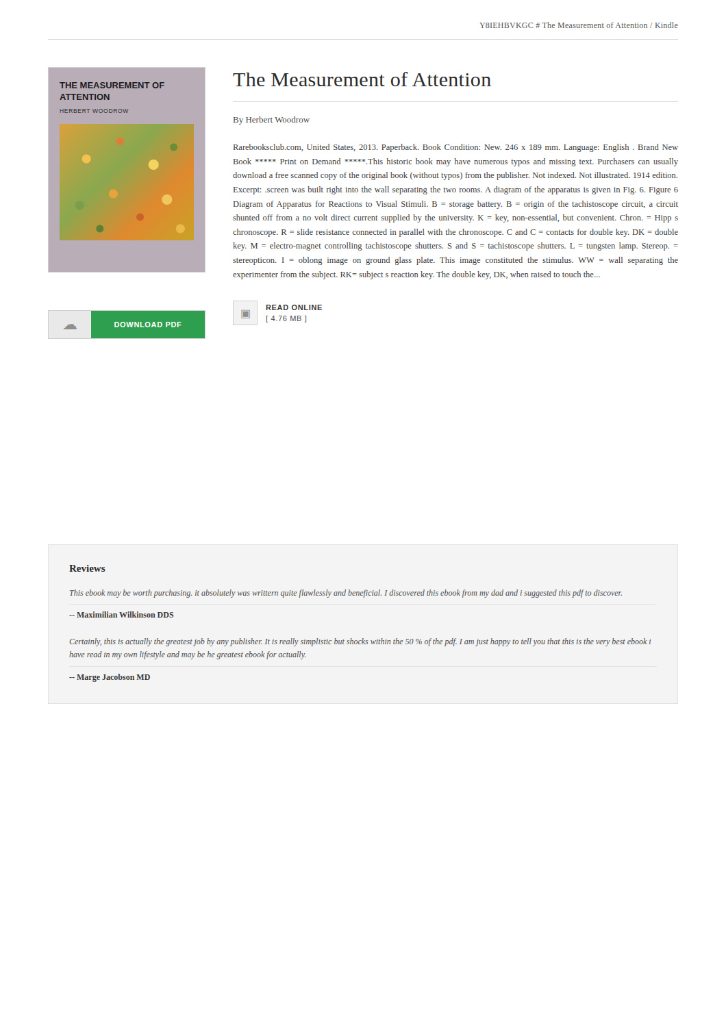Y8IEHBVKGC # The Measurement of Attention / Kindle
The Measurement of
Attention
Herbert Woodrow
☁
DOWNLOAD PDF
The Measurement of Attention
By Herbert Woodrow
Rarebooksclub.com, United States, 2013. Paperback. Book Condition: New. 246 x 189 mm. Language: English . Brand New Book ***** Print on Demand *****.This historic book may have numerous typos and missing text. Purchasers can usually download a free scanned copy of the original book (without typos) from the publisher. Not indexed. Not illustrated. 1914 edition. Excerpt: .screen was built right into the wall separating the two rooms. A diagram of the apparatus is given in Fig. 6. Figure 6 Diagram of Apparatus for Reactions to Visual Stimuli. B = storage battery. B = origin of the tachistoscope circuit, a circuit shunted off from a no volt direct current supplied by the university. K = key, non-essential, but convenient. Chron. = Hipp s chronoscope. R = slide resistance connected in parallel with the chronoscope. C and C = contacts for double key. DK = double key. M = electro-magnet controlling tachistoscope shutters. S and S = tachistoscope shutters. L = tungsten lamp. Stereop. = stereopticon. I = oblong image on ground glass plate. This image constituted the stimulus. WW = wall separating the experimenter from the subject. RK= subject s reaction key. The double key, DK, when raised to touch the...
▣
READ ONLINE [ 4.76 MB ]
Reviews
This ebook may be worth purchasing. it absolutely was writtern quite flawlessly and beneficial. I discovered this ebook from my dad and i suggested this pdf to discover.
-- Maximilian Wilkinson DDS
Certainly, this is actually the greatest job by any publisher. It is really simplistic but shocks within the 50 % of the pdf. I am just happy to tell you that this is the very best ebook i have read in my own lifestyle and may be he greatest ebook for actually.
-- Marge Jacobson MD